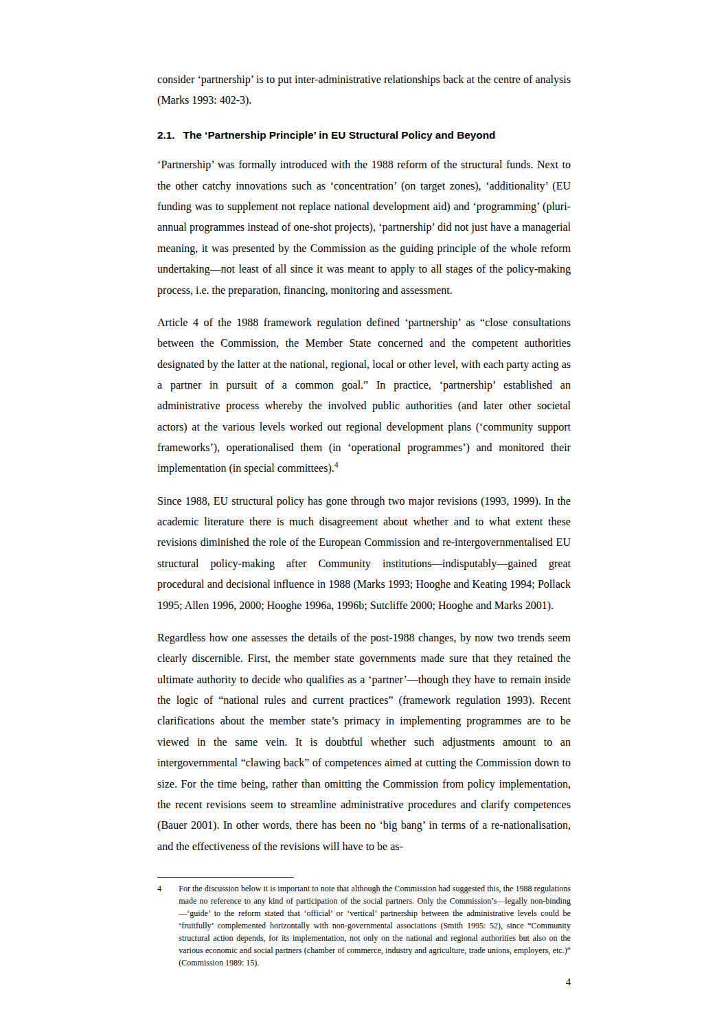consider ‘partnership’ is to put inter-administrative relationships back at the centre of analysis (Marks 1993: 402-3).
2.1. The ‘Partnership Principle’ in EU Structural Policy and Beyond
‘Partnership’ was formally introduced with the 1988 reform of the structural funds. Next to the other catchy innovations such as ‘concentration’ (on target zones), ‘additionality’ (EU funding was to supplement not replace national development aid) and ‘programming’ (pluri-annual programmes instead of one-shot projects), ‘partnership’ did not just have a managerial meaning, it was presented by the Commission as the guiding principle of the whole reform undertaking—not least of all since it was meant to apply to all stages of the policy-making process, i.e. the preparation, financing, monitoring and assessment.
Article 4 of the 1988 framework regulation defined ‘partnership’ as “close consultations between the Commission, the Member State concerned and the competent authorities designated by the latter at the national, regional, local or other level, with each party acting as a partner in pursuit of a common goal.” In practice, ‘partnership’ established an administrative process whereby the involved public authorities (and later other societal actors) at the various levels worked out regional development plans (‘community support frameworks’), operationalised them (in ‘operational programmes’) and monitored their implementation (in special committees).4
Since 1988, EU structural policy has gone through two major revisions (1993, 1999). In the academic literature there is much disagreement about whether and to what extent these revisions diminished the role of the European Commission and re-intergovernmentalised EU structural policy-making after Community institutions—indisputably—gained great procedural and decisional influence in 1988 (Marks 1993; Hooghe and Keating 1994; Pollack 1995; Allen 1996, 2000; Hooghe 1996a, 1996b; Sutcliffe 2000; Hooghe and Marks 2001).
Regardless how one assesses the details of the post-1988 changes, by now two trends seem clearly discernible. First, the member state governments made sure that they retained the ultimate authority to decide who qualifies as a ‘partner’—though they have to remain inside the logic of “national rules and current practices” (framework regulation 1993). Recent clarifications about the member state’s primacy in implementing programmes are to be viewed in the same vein. It is doubtful whether such adjustments amount to an intergovernmental “clawing back” of competences aimed at cutting the Commission down to size. For the time being, rather than omitting the Commission from policy implementation, the recent revisions seem to streamline administrative procedures and clarify competences (Bauer 2001). In other words, there has been no ‘big bang’ in terms of a re-nationalisation, and the effectiveness of the revisions will have to be as-
4
For the discussion below it is important to note that although the Commission had suggested this, the 1988 regulations made no reference to any kind of participation of the social partners. Only the Commission’s—legally non-binding—‘guide’ to the reform stated that ‘official’ or ‘vertical’ partnership between the administrative levels could be ‘fruitfully’ complemented horizontally with non-governmental associations (Smith 1995: 52), since “Community structural action depends, for its implementation, not only on the national and regional authorities but also on the various economic and social partners (chamber of commerce, industry and agriculture, trade unions, employers, etc.)” (Commission 1989: 15).
4